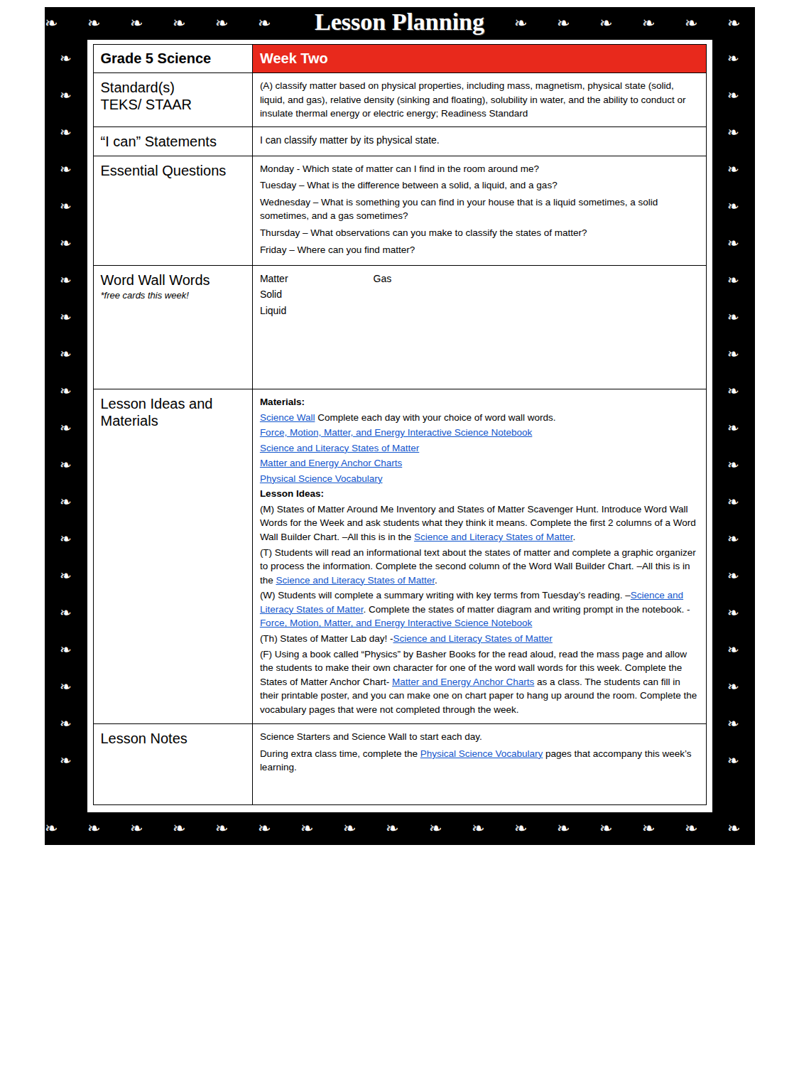Lesson Planning
| Grade 5 Science | Week Two |
| Standard(s) TEKS/ STAAR | (A) classify matter based on physical properties, including mass, magnetism, physical state (solid, liquid, and gas), relative density (sinking and floating), solubility in water, and the ability to conduct or insulate thermal energy or electric energy; Readiness Standard |
| “I can” Statements | I can classify matter by its physical state. |
| Essential Questions | Monday - Which state of matter can I find in the room around me? Tuesday – What is the difference between a solid, a liquid, and a gas? Wednesday – What is something you can find in your house that is a liquid sometimes, a solid sometimes, and a gas sometimes? Thursday – What observations can you make to classify the states of matter? Friday – Where can you find matter? |
| Word Wall Words *free cards this week! | Matter Solid Liquid Gas |
| Lesson Ideas and Materials | Materials: Science Wall Complete each day with your choice of word wall words. Force, Motion, Matter, and Energy Interactive Science Notebook Science and Literacy States of Matter Matter and Energy Anchor Charts Physical Science Vocabulary Lesson Ideas: (M) States of Matter Around Me Inventory and States of Matter Scavenger Hunt. Introduce Word Wall Words for the Week and ask students what they think it means. Complete the first 2 columns of a Word Wall Builder Chart. –All this is in the Science and Literacy States of Matter . (T) Students will read an informational text about the states of matter and complete a graphic organizer to process the information. Complete the second column of the Word Wall Builder Chart. –All this is in the Science and Literacy States of Matter . (W) Students will complete a summary writing with key terms from Tuesday’s reading. – Science and Literacy States of Matter . Complete the states of matter diagram and writing prompt in the notebook. - Force, Motion, Matter, and Energy Interactive Science Notebook (Th) States of Matter Lab day! - Science and Literacy States of Matter (F) Using a book called “Physics” by Basher Books for the read aloud, read the mass page and allow the students to make their own character for one of the word wall words for this week. Complete the States of Matter Anchor Chart- Matter and Energy Anchor Charts as a class. The students can fill in their printable poster, and you can make one on chart paper to hang up around the room. Complete the vocabulary pages that were not completed through the week. |
| Lesson Notes | Science Starters and Science Wall to start each day. During extra class time, complete the Physical Science Vocabulary pages that accompany this week’s learning. |